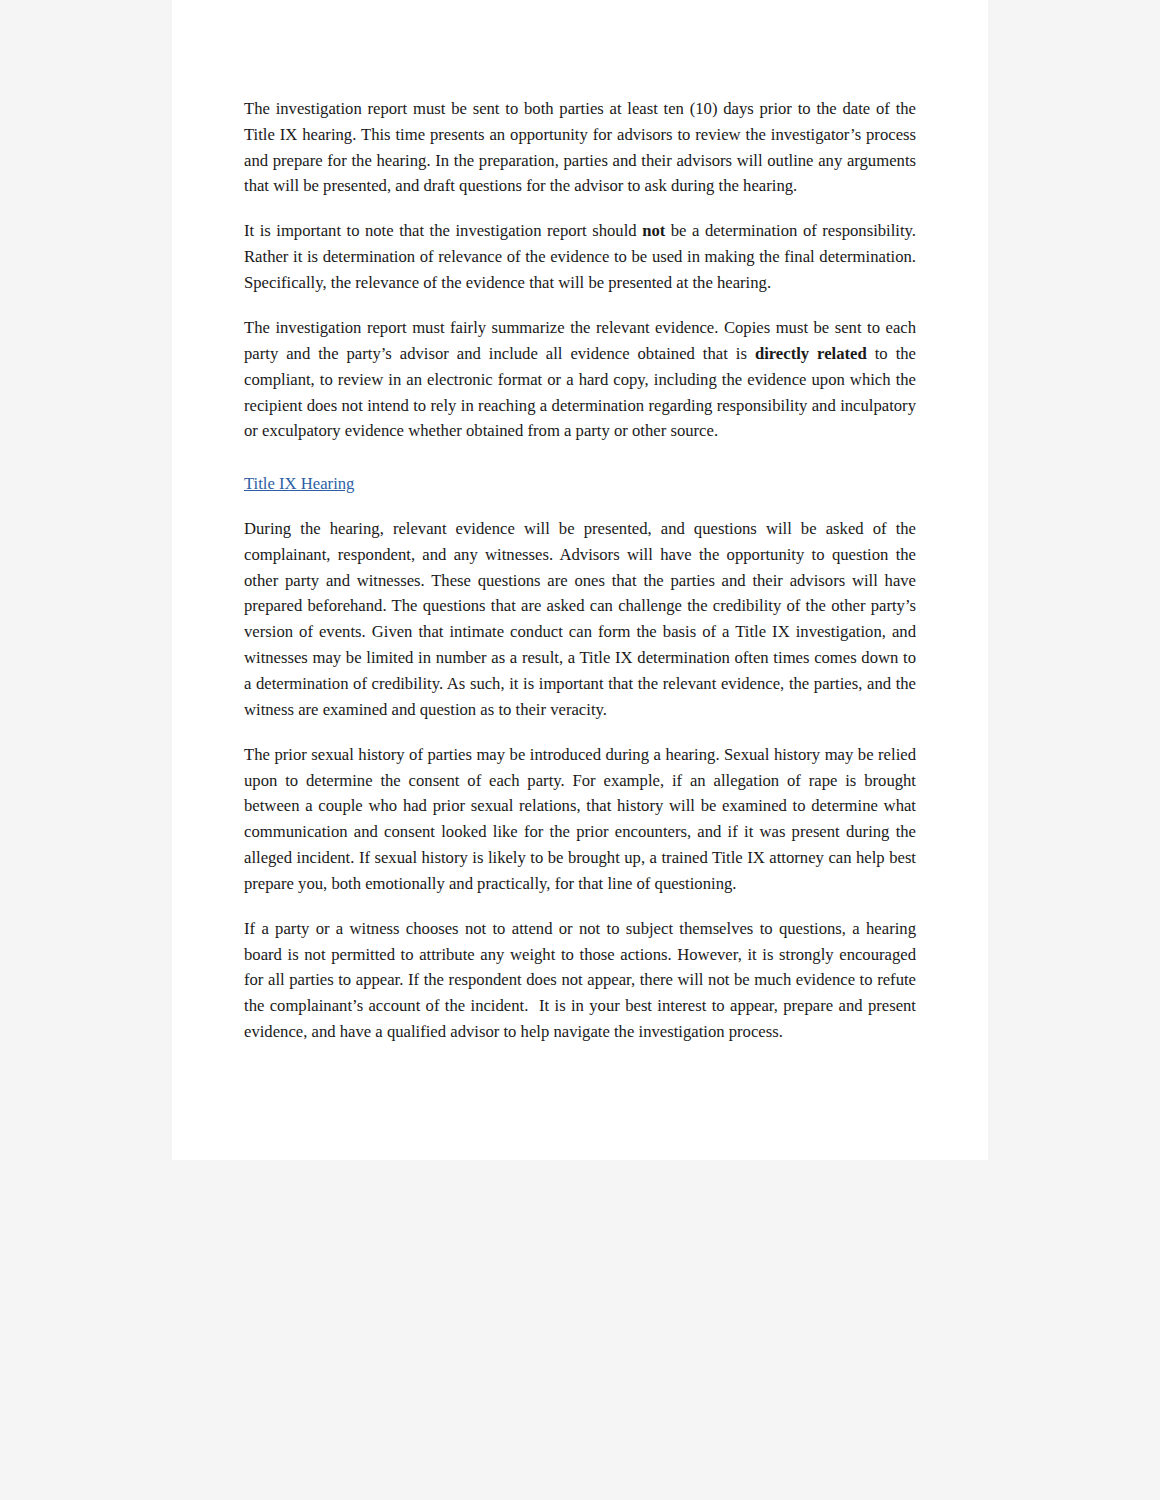The investigation report must be sent to both parties at least ten (10) days prior to the date of the Title IX hearing. This time presents an opportunity for advisors to review the investigator’s process and prepare for the hearing. In the preparation, parties and their advisors will outline any arguments that will be presented, and draft questions for the advisor to ask during the hearing.
It is important to note that the investigation report should not be a determination of responsibility. Rather it is determination of relevance of the evidence to be used in making the final determination. Specifically, the relevance of the evidence that will be presented at the hearing.
The investigation report must fairly summarize the relevant evidence. Copies must be sent to each party and the party’s advisor and include all evidence obtained that is directly related to the compliant, to review in an electronic format or a hard copy, including the evidence upon which the recipient does not intend to rely in reaching a determination regarding responsibility and inculpatory or exculpatory evidence whether obtained from a party or other source.
Title IX Hearing
During the hearing, relevant evidence will be presented, and questions will be asked of the complainant, respondent, and any witnesses. Advisors will have the opportunity to question the other party and witnesses. These questions are ones that the parties and their advisors will have prepared beforehand. The questions that are asked can challenge the credibility of the other party’s version of events. Given that intimate conduct can form the basis of a Title IX investigation, and witnesses may be limited in number as a result, a Title IX determination often times comes down to a determination of credibility. As such, it is important that the relevant evidence, the parties, and the witness are examined and question as to their veracity.
The prior sexual history of parties may be introduced during a hearing. Sexual history may be relied upon to determine the consent of each party. For example, if an allegation of rape is brought between a couple who had prior sexual relations, that history will be examined to determine what communication and consent looked like for the prior encounters, and if it was present during the alleged incident. If sexual history is likely to be brought up, a trained Title IX attorney can help best prepare you, both emotionally and practically, for that line of questioning.
If a party or a witness chooses not to attend or not to subject themselves to questions, a hearing board is not permitted to attribute any weight to those actions. However, it is strongly encouraged for all parties to appear. If the respondent does not appear, there will not be much evidence to refute the complainant’s account of the incident. It is in your best interest to appear, prepare and present evidence, and have a qualified advisor to help navigate the investigation process.